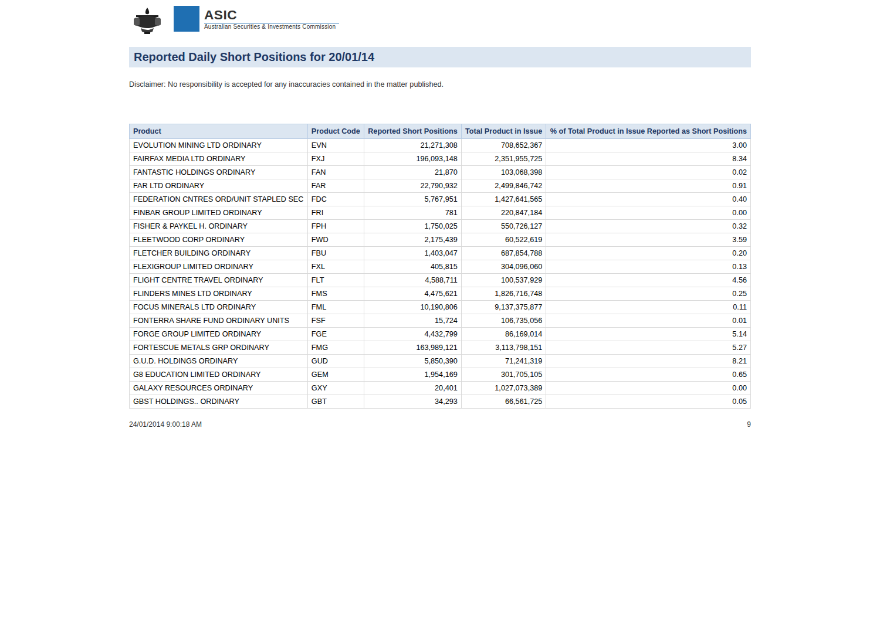ASIC
Australian Securities & Investments Commission
Reported Daily Short Positions for 20/01/14
Disclaimer: No responsibility is accepted for any inaccuracies contained in the matter published.
| Product | Product Code | Reported Short Positions | Total Product in Issue | % of Total Product in Issue Reported as Short Positions |
| --- | --- | --- | --- | --- |
| EVOLUTION MINING LTD ORDINARY | EVN | 21,271,308 | 708,652,367 | 3.00 |
| FAIRFAX MEDIA LTD ORDINARY | FXJ | 196,093,148 | 2,351,955,725 | 8.34 |
| FANTASTIC HOLDINGS ORDINARY | FAN | 21,870 | 103,068,398 | 0.02 |
| FAR LTD ORDINARY | FAR | 22,790,932 | 2,499,846,742 | 0.91 |
| FEDERATION CNTRES ORD/UNIT STAPLED SEC | FDC | 5,767,951 | 1,427,641,565 | 0.40 |
| FINBAR GROUP LIMITED ORDINARY | FRI | 781 | 220,847,184 | 0.00 |
| FISHER & PAYKEL H. ORDINARY | FPH | 1,750,025 | 550,726,127 | 0.32 |
| FLEETWOOD CORP ORDINARY | FWD | 2,175,439 | 60,522,619 | 3.59 |
| FLETCHER BUILDING ORDINARY | FBU | 1,403,047 | 687,854,788 | 0.20 |
| FLEXIGROUP LIMITED ORDINARY | FXL | 405,815 | 304,096,060 | 0.13 |
| FLIGHT CENTRE TRAVEL ORDINARY | FLT | 4,588,711 | 100,537,929 | 4.56 |
| FLINDERS MINES LTD ORDINARY | FMS | 4,475,621 | 1,826,716,748 | 0.25 |
| FOCUS MINERALS LTD ORDINARY | FML | 10,190,806 | 9,137,375,877 | 0.11 |
| FONTERRA SHARE FUND ORDINARY UNITS | FSF | 15,724 | 106,735,056 | 0.01 |
| FORGE GROUP LIMITED ORDINARY | FGE | 4,432,799 | 86,169,014 | 5.14 |
| FORTESCUE METALS GRP ORDINARY | FMG | 163,989,121 | 3,113,798,151 | 5.27 |
| G.U.D. HOLDINGS ORDINARY | GUD | 5,850,390 | 71,241,319 | 8.21 |
| G8 EDUCATION LIMITED ORDINARY | GEM | 1,954,169 | 301,705,105 | 0.65 |
| GALAXY RESOURCES ORDINARY | GXY | 20,401 | 1,027,073,389 | 0.00 |
| GBST HOLDINGS.. ORDINARY | GBT | 34,293 | 66,561,725 | 0.05 |
24/01/2014 9:00:18 AM
9